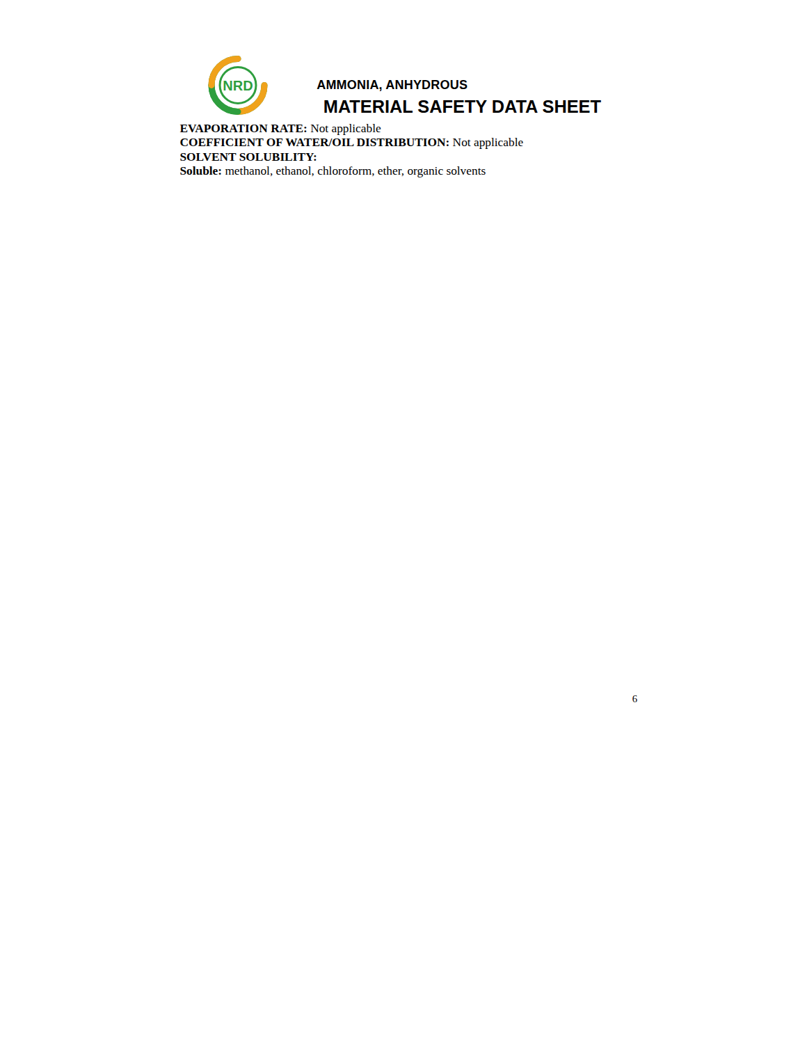NRD
AMMONIA, ANHYDROUS
MATERIAL SAFETY DATA SHEET
EVAPORATION RATE: Not applicable
COEFFICIENT OF WATER/OIL DISTRIBUTION: Not applicable
SOLVENT SOLUBILITY:
Soluble: methanol, ethanol, chloroform, ether, organic solvents
6